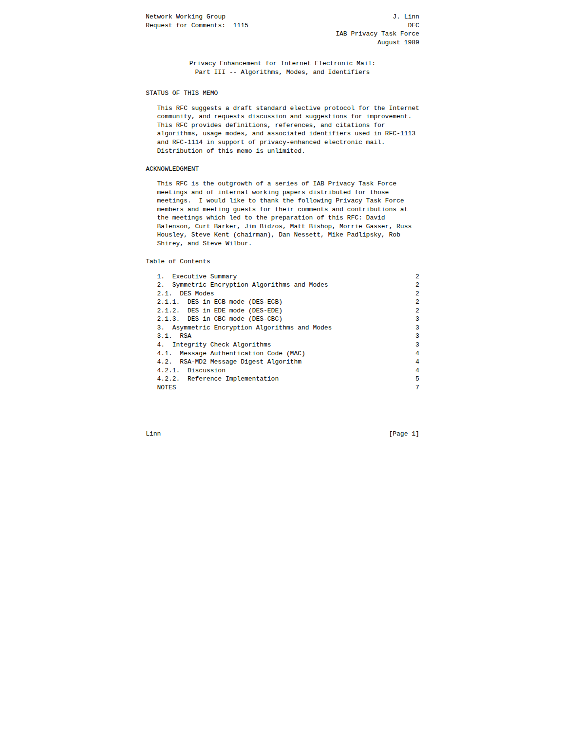Network Working Group J. Linn
Request for Comments: 1115 DEC
IAB Privacy Task Force
August 1989
Privacy Enhancement for Internet Electronic Mail:
Part III -- Algorithms, Modes, and Identifiers
STATUS OF THIS MEMO
This RFC suggests a draft standard elective protocol for the Internet community, and requests discussion and suggestions for improvement. This RFC provides definitions, references, and citations for algorithms, usage modes, and associated identifiers used in RFC-1113 and RFC-1114 in support of privacy-enhanced electronic mail. Distribution of this memo is unlimited.
ACKNOWLEDGMENT
This RFC is the outgrowth of a series of IAB Privacy Task Force meetings and of internal working papers distributed for those meetings. I would like to thank the following Privacy Task Force members and meeting guests for their comments and contributions at the meetings which led to the preparation of this RFC: David Balenson, Curt Barker, Jim Bidzos, Matt Bishop, Morrie Gasser, Russ Housley, Steve Kent (chairman), Dan Nessett, Mike Padlipsky, Rob Shirey, and Steve Wilbur.
Table of Contents
1. Executive Summary 2
2. Symmetric Encryption Algorithms and Modes 2
2.1. DES Modes 2
2.1.1. DES in ECB mode (DES-ECB) 2
2.1.2. DES in EDE mode (DES-EDE) 2
2.1.3. DES in CBC mode (DES-CBC) 3
3. Asymmetric Encryption Algorithms and Modes 3
3.1. RSA 3
4. Integrity Check Algorithms 3
4.1. Message Authentication Code (MAC) 4
4.2. RSA-MD2 Message Digest Algorithm 4
4.2.1. Discussion 4
4.2.2. Reference Implementation 5
NOTES 7
Linn [Page 1]